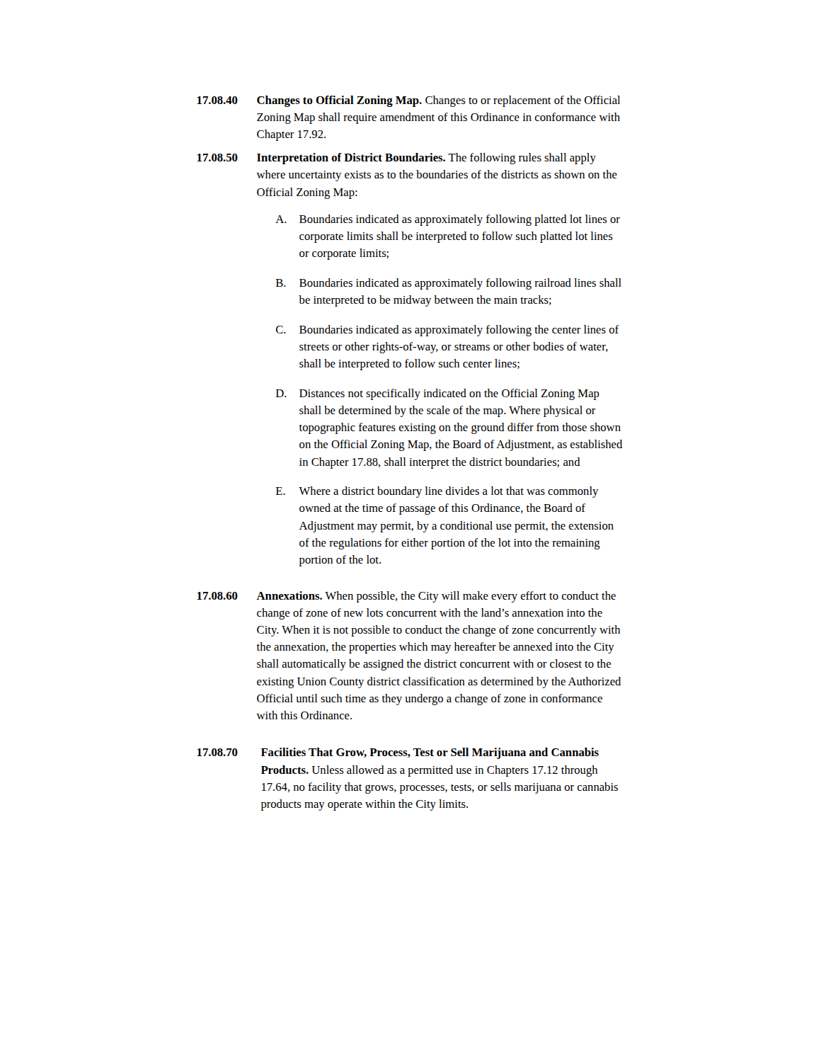17.08.40
Changes to Official Zoning Map. Changes to or replacement of the Official Zoning Map shall require amendment of this Ordinance in conformance with Chapter 17.92.
17.08.50
Interpretation of District Boundaries. The following rules shall apply where uncertainty exists as to the boundaries of the districts as shown on the Official Zoning Map:
A. Boundaries indicated as approximately following platted lot lines or corporate limits shall be interpreted to follow such platted lot lines or corporate limits;
B. Boundaries indicated as approximately following railroad lines shall be interpreted to be midway between the main tracks;
C. Boundaries indicated as approximately following the center lines of streets or other rights-of-way, or streams or other bodies of water, shall be interpreted to follow such center lines;
D. Distances not specifically indicated on the Official Zoning Map shall be determined by the scale of the map. Where physical or topographic features existing on the ground differ from those shown on the Official Zoning Map, the Board of Adjustment, as established in Chapter 17.88, shall interpret the district boundaries; and
E. Where a district boundary line divides a lot that was commonly owned at the time of passage of this Ordinance, the Board of Adjustment may permit, by a conditional use permit, the extension of the regulations for either portion of the lot into the remaining portion of the lot.
17.08.60
Annexations. When possible, the City will make every effort to conduct the change of zone of new lots concurrent with the land’s annexation into the City. When it is not possible to conduct the change of zone concurrently with the annexation, the properties which may hereafter be annexed into the City shall automatically be assigned the district concurrent with or closest to the existing Union County district classification as determined by the Authorized Official until such time as they undergo a change of zone in conformance with this Ordinance.
17.08.70
Facilities That Grow, Process, Test or Sell Marijuana and Cannabis Products. Unless allowed as a permitted use in Chapters 17.12 through 17.64, no facility that grows, processes, tests, or sells marijuana or cannabis products may operate within the City limits.